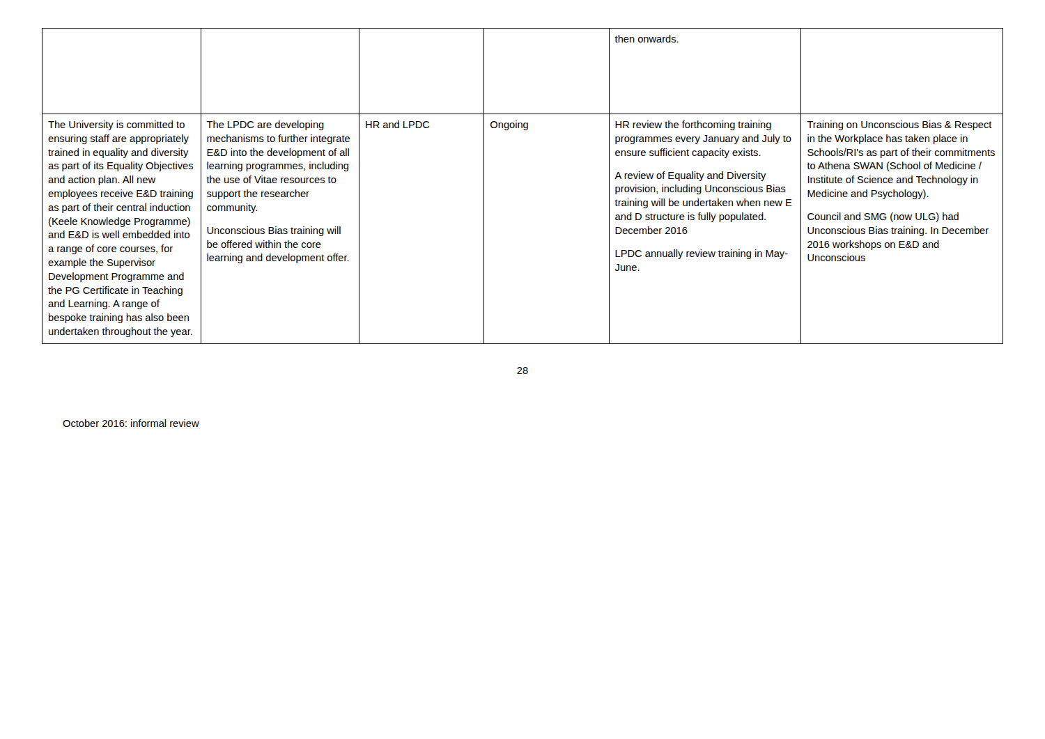| | | | | then onwards. | |
| The University is committed to ensuring staff are appropriately trained in equality and diversity as part of its Equality Objectives and action plan. All new employees receive E&D training as part of their central induction (Keele Knowledge Programme) and E&D is well embedded into a range of core courses, for example the Supervisor Development Programme and the PG Certificate in Teaching and Learning. A range of bespoke training has also been undertaken throughout the year. | The LPDC are developing mechanisms to further integrate E&D into the development of all learning programmes, including the use of Vitae resources to support the researcher community. Unconscious Bias training will be offered within the core learning and development offer. | HR and LPDC | Ongoing | HR review the forthcoming training programmes every January and July to ensure sufficient capacity exists. A review of Equality and Diversity provision, including Unconscious Bias training will be undertaken when new E and D structure is fully populated. December 2016 LPDC annually review training in May-June. | Training on Unconscious Bias & Respect in the Workplace has taken place in Schools/RI's as part of their commitments to Athena SWAN (School of Medicine / Institute of Science and Technology in Medicine and Psychology). Council and SMG (now ULG) had Unconscious Bias training. In December 2016 workshops on E&D and Unconscious |
28
October 2016: informal review